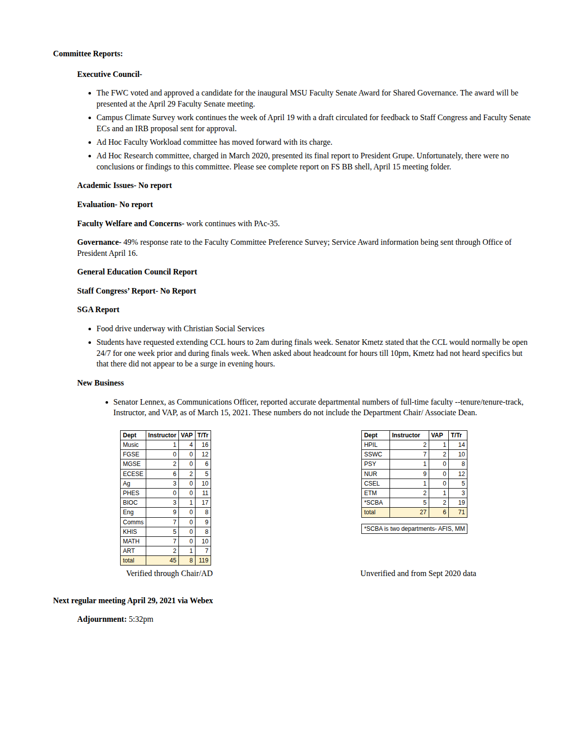Committee Reports:
Executive Council-
The FWC voted and approved a candidate for the inaugural MSU Faculty Senate Award for Shared Governance. The award will be presented at the April 29 Faculty Senate meeting.
Campus Climate Survey work continues the week of April 19 with a draft circulated for feedback to Staff Congress and Faculty Senate ECs and an IRB proposal sent for approval.
Ad Hoc Faculty Workload committee has moved forward with its charge.
Ad Hoc Research committee, charged in March 2020, presented its final report to President Grupe. Unfortunately, there were no conclusions or findings to this committee. Please see complete report on FS BB shell, April 15 meeting folder.
Academic Issues- No report
Evaluation- No report
Faculty Welfare and Concerns- work continues with PAc-35.
Governance- 49% response rate to the Faculty Committee Preference Survey; Service Award information being sent through Office of President April 16.
General Education Council Report
Staff Congress’ Report- No Report
SGA Report
Food drive underway with Christian Social Services
Students have requested extending CCL hours to 2am during finals week. Senator Kmetz stated that the CCL would normally be open 24/7 for one week prior and during finals week. When asked about headcount for hours till 10pm, Kmetz had not heard specifics but that there did not appear to be a surge in evening hours.
New Business
Senator Lennex, as Communications Officer, reported accurate departmental numbers of full-time faculty --tenure/tenure-track, Instructor, and VAP, as of March 15, 2021. These numbers do not include the Department Chair/ Associate Dean.
| Dept | Instructor | VAP | T/Tr |
| --- | --- | --- | --- |
| Music | 1 | 4 | 16 |
| FGSE | 0 | 0 | 12 |
| MGSE | 2 | 0 | 6 |
| ECESE | 6 | 2 | 5 |
| Ag | 3 | 0 | 10 |
| PHES | 0 | 0 | 11 |
| BIOC | 3 | 1 | 17 |
| Eng | 9 | 0 | 8 |
| Comms | 7 | 0 | 9 |
| KHIS | 5 | 0 | 8 |
| MATH | 7 | 0 | 10 |
| ART | 2 | 1 | 7 |
| total | 45 | 8 | 119 |
| Dept | Instructor | VAP | T/Tr |
| --- | --- | --- | --- |
| HPIL | 2 | 1 | 14 |
| SSWC | 7 | 2 | 10 |
| PSY | 1 | 0 | 8 |
| NUR | 9 | 0 | 12 |
| CSEL | 1 | 0 | 5 |
| ETM | 2 | 1 | 3 |
| *SCBA | 5 | 2 | 19 |
| total | 27 | 6 | 71 |
| *SCBA is two departments- AFIS, MM |
Verified through Chair/AD
Unverified and from Sept 2020 data
Next regular meeting April 29, 2021 via Webex
Adjournment: 5:32pm